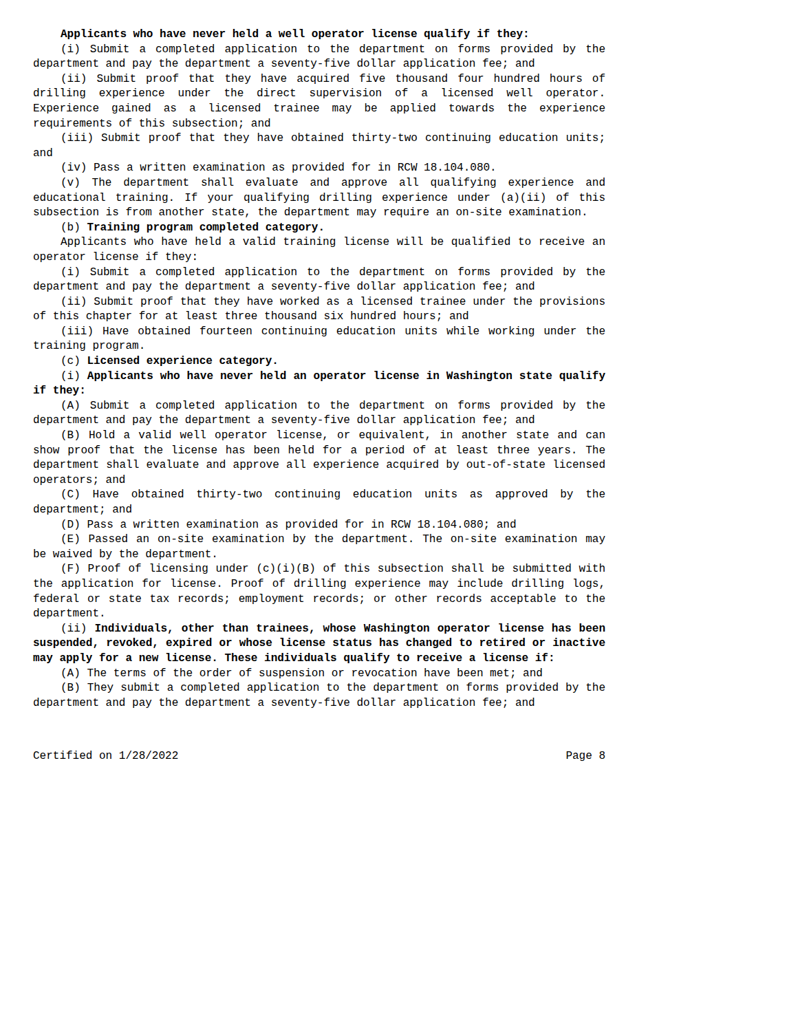Applicants who have never held a well operator license qualify if they:
(i) Submit a completed application to the department on forms provided by the department and pay the department a seventy-five dollar application fee; and
(ii) Submit proof that they have acquired five thousand four hundred hours of drilling experience under the direct supervision of a licensed well operator. Experience gained as a licensed trainee may be applied towards the experience requirements of this subsection; and
(iii) Submit proof that they have obtained thirty-two continuing education units; and
(iv) Pass a written examination as provided for in RCW 18.104.080.
(v) The department shall evaluate and approve all qualifying experience and educational training. If your qualifying drilling experience under (a)(ii) of this subsection is from another state, the department may require an on-site examination.
(b) Training program completed category.
Applicants who have held a valid training license will be qualified to receive an operator license if they:
(i) Submit a completed application to the department on forms provided by the department and pay the department a seventy-five dollar application fee; and
(ii) Submit proof that they have worked as a licensed trainee under the provisions of this chapter for at least three thousand six hundred hours; and
(iii) Have obtained fourteen continuing education units while working under the training program.
(c) Licensed experience category.
(i) Applicants who have never held an operator license in Washington state qualify if they:
(A) Submit a completed application to the department on forms provided by the department and pay the department a seventy-five dollar application fee; and
(B) Hold a valid well operator license, or equivalent, in another state and can show proof that the license has been held for a period of at least three years. The department shall evaluate and approve all experience acquired by out-of-state licensed operators; and
(C) Have obtained thirty-two continuing education units as approved by the department; and
(D) Pass a written examination as provided for in RCW 18.104.080; and
(E) Passed an on-site examination by the department. The on-site examination may be waived by the department.
(F) Proof of licensing under (c)(i)(B) of this subsection shall be submitted with the application for license. Proof of drilling experience may include drilling logs, federal or state tax records; employment records; or other records acceptable to the department.
(ii) Individuals, other than trainees, whose Washington operator license has been suspended, revoked, expired or whose license status has changed to retired or inactive may apply for a new license. These individuals qualify to receive a license if:
(A) The terms of the order of suspension or revocation have been met; and
(B) They submit a completed application to the department on forms provided by the department and pay the department a seventy-five dollar application fee; and
Certified on 1/28/2022 Page 8